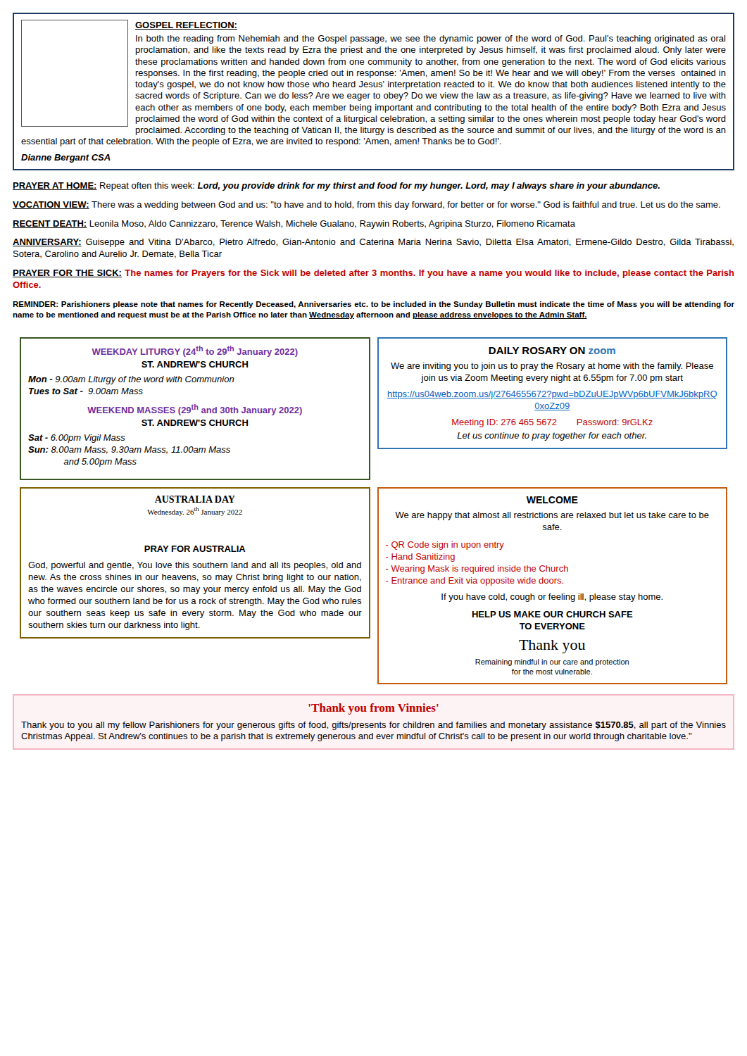GOSPEL REFLECTION:
In both the reading from Nehemiah and the Gospel passage, we see the dynamic power of the word of God. Paul's teaching originated as oral proclamation, and like the texts read by Ezra the priest and the one interpreted by Jesus himself, it was first proclaimed aloud. Only later were these proclamations written and handed down from one community to another, from one generation to the next. The word of God elicits various responses. In the first reading, the people cried out in response: 'Amen, amen! So be it! We hear and we will obey!' From the verses ontained in today's gospel, we do not know how those who heard Jesus' interpretation reacted to it. We do know that both audiences listened intently to the sacred words of Scripture. Can we do less? Are we eager to obey? Do we view the law as a treasure, as life-giving? Have we learned to live with each other as members of one body, each member being important and contributing to the total health of the entire body? Both Ezra and Jesus proclaimed the word of God within the context of a liturgical celebration, a setting similar to the ones wherein most people today hear God's word proclaimed. According to the teaching of Vatican II, the liturgy is described as the source and summit of our lives, and the liturgy of the word is an essential part of that celebration. With the people of Ezra, we are invited to respond: 'Amen, amen! Thanks be to God!'.
Dianne Bergant CSA
PRAYER AT HOME: Repeat often this week: Lord, you provide drink for my thirst and food for my hunger. Lord, may I always share in your abundance.
VOCATION VIEW: There was a wedding between God and us: "to have and to hold, from this day forward, for better or for worse." God is faithful and true. Let us do the same.
RECENT DEATH: Leonila Moso, Aldo Cannizzaro, Terence Walsh, Michele Gualano, Raywin Roberts, Agripina Sturzo, Filomeno Ricamata
ANNIVERSARY: Guiseppe and Vitina D'Abarco, Pietro Alfredo, Gian-Antonio and Caterina Maria Nerina Savio, Diletta Elsa Amatori, Ermene-Gildo Destro, Gilda Tirabassi, Sotera, Carolino and Aurelio Jr. Demate, Bella Ticar
PRAYER FOR THE SICK: The names for Prayers for the Sick will be deleted after 3 months. If you have a name you would like to include, please contact the Parish Office.
REMINDER: Parishioners please note that names for Recently Deceased, Anniversaries etc. to be included in the Sunday Bulletin must indicate the time of Mass you will be attending for name to be mentioned and request must be at the Parish Office no later than Wednesday afternoon and please address envelopes to the Admin Staff.
| WEEKDAY LITURGY (24 th to 29 th January 2022) ST. ANDREW'S CHURCH Mon - 9.00am Liturgy of the word with Communion Tues to Sat - 9.00am Mass WEEKEND MASSES (29 th and 30th January 2022) ST. ANDREW'S CHURCH Sat - 6.00pm Vigil Mass Sun: 8.00am Mass, 9.30am Mass, 11.00am Mass and 5.00pm Mass | DAILY ROSARY ON zoom We are inviting you to join us to pray the Rosary at home with the family. Please join us via Zoom Meeting every night at 6.55pm for 7.00 pm start https://us04web.zoom.us/j/2764655672?pwd=bDZuUEJpWVp6bUFVMkJ6bkpRQ0xoZz09 Meeting ID: 276 465 5672 Password: 9rGLKz Let us continue to pray together for each other. |
| AUSTRALIA DAY Wednesday. 26 th January 2022 PRAY FOR AUSTRALIA God, powerful and gentle, You love this southern land and all its peoples, old and new. As the cross shines in our heavens, so may Christ bring light to our nation, as the waves encircle our shores, so may your mercy enfold us all. May the God who formed our southern land be for us a rock of strength. May the God who rules our southern seas keep us safe in every storm. May the God who made our southern skies turn our darkness into light. | WELCOME We are happy that almost all restrictions are relaxed but let us take care to be safe. - QR Code sign in upon entry - Hand Sanitizing - Wearing Mask is required inside the Church - Entrance and Exit via opposite wide doors. If you have cold, cough or feeling ill, please stay home. HELP US MAKE OUR CHURCH SAFE TO EVERYONE Thank you Remaining mindful in our care and protection for the most vulnerable. |
'Thank you from Vinnies'
Thank you to you all my fellow Parishioners for your generous gifts of food, gifts/presents for children and families and monetary assistance $1570.85, all part of the Vinnies Christmas Appeal. St Andrew's continues to be a parish that is extremely generous and ever mindful of Christ's call to be present in our world through charitable love."